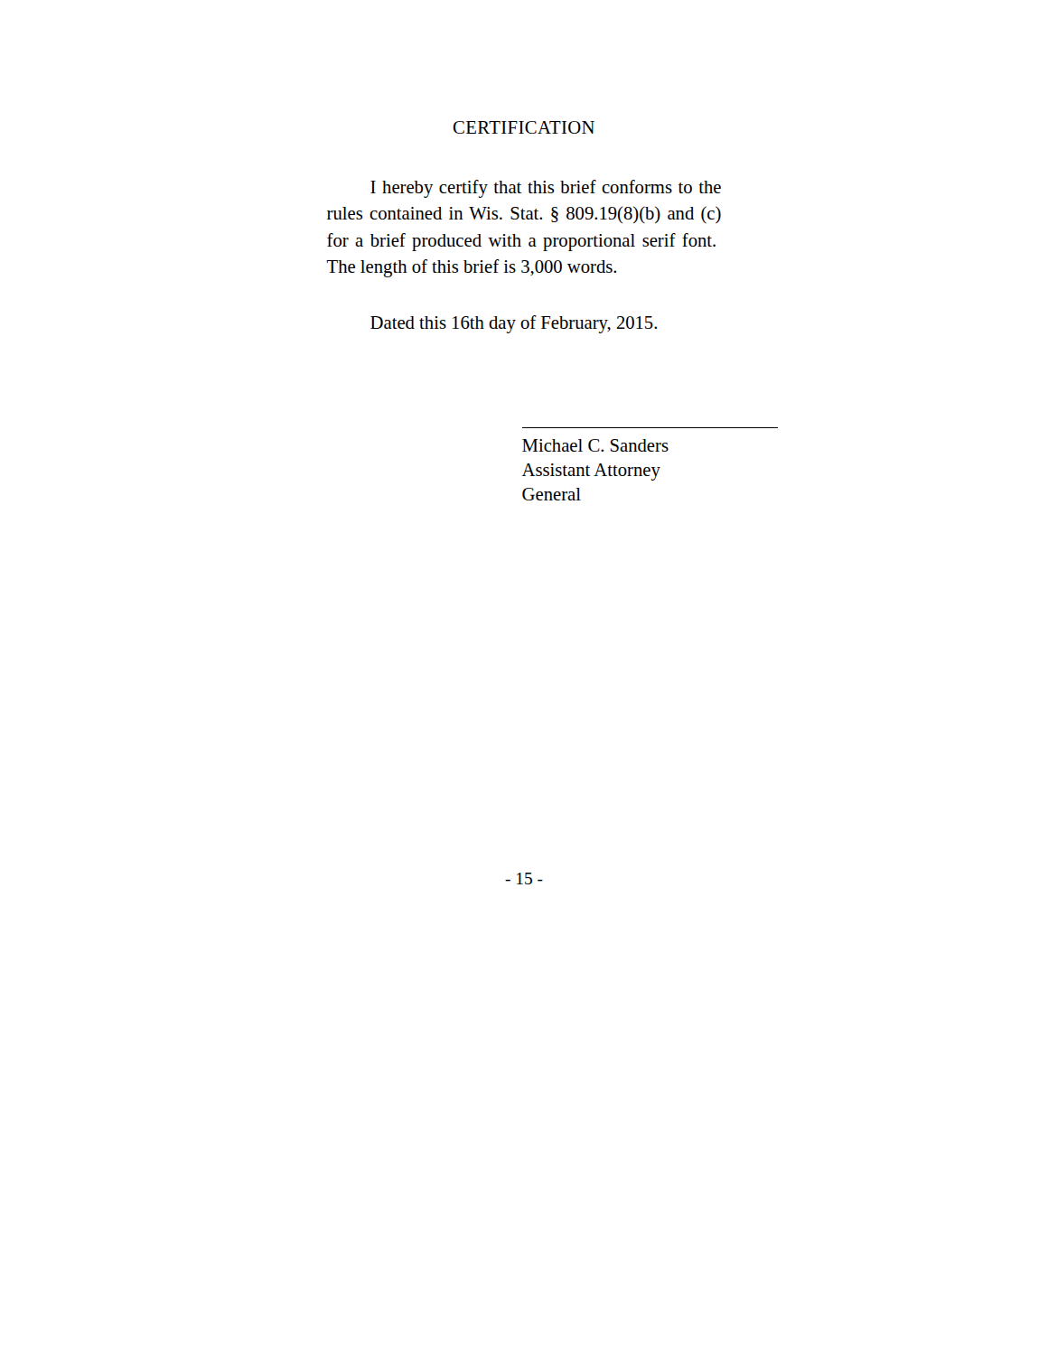CERTIFICATION
I hereby certify that this brief conforms to the rules contained in Wis. Stat. § 809.19(8)(b) and (c) for a brief produced with a proportional serif font. The length of this brief is 3,000 words.
Dated this 16th day of February, 2015.
Michael C. Sanders
Assistant Attorney General
- 15 -